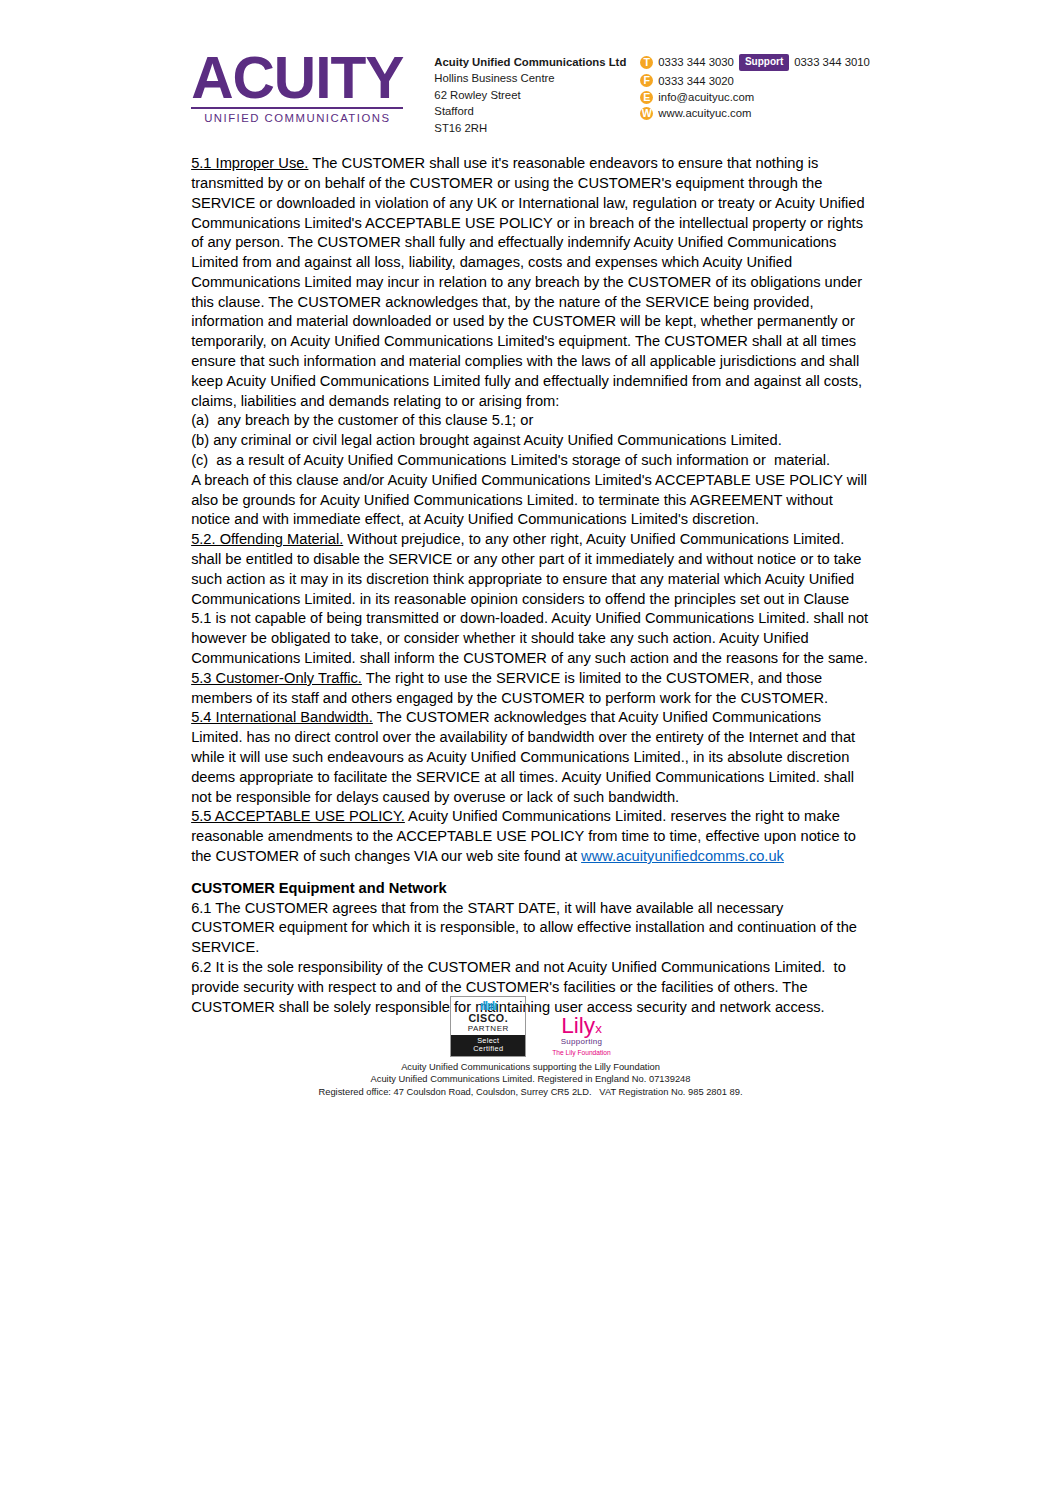ACUITY
UNIFIED COMMUNICATIONS
Acuity Unified Communications Ltd
Hollins Business Centre
62 Rowley Street
Stafford
ST16 2RH
T 0333 344 3030 Support 0333 344 3010
F 0333 344 3020
Einfo@acuityuc.com
Wwww.acuityuc.com
5.1 Improper Use. The CUSTOMER shall use it's reasonable endeavors to ensure that nothing is transmitted by or on behalf of the CUSTOMER or using the CUSTOMER's equipment through the SERVICE or downloaded in violation of any UK or International law, regulation or treaty or Acuity Unified Communications Limited's ACCEPTABLE USE POLICY or in breach of the intellectual property or rights of any person. The CUSTOMER shall fully and effectually indemnify Acuity Unified Communications Limited from and against all loss, liability, damages, costs and expenses which Acuity Unified Communications Limited may incur in relation to any breach by the CUSTOMER of its obligations under this clause. The CUSTOMER acknowledges that, by the nature of the SERVICE being provided, information and material downloaded or used by the CUSTOMER will be kept, whether permanently or temporarily, on Acuity Unified Communications Limited's equipment. The CUSTOMER shall at all times ensure that such information and material complies with the laws of all applicable jurisdictions and shall keep Acuity Unified Communications Limited fully and effectually indemnified from and against all costs, claims, liabilities and demands relating to or arising from:
(a) any breach by the customer of this clause 5.1; or
(b) any criminal or civil legal action brought against Acuity Unified Communications Limited.
(c) as a result of Acuity Unified Communications Limited's storage of such information or material.
A breach of this clause and/or Acuity Unified Communications Limited's ACCEPTABLE USE POLICY will also be grounds for Acuity Unified Communications Limited. to terminate this AGREEMENT without notice and with immediate effect, at Acuity Unified Communications Limited's discretion.
5.2. Offending Material. Without prejudice, to any other right, Acuity Unified Communications Limited. shall be entitled to disable the SERVICE or any other part of it immediately and without notice or to take such action as it may in its discretion think appropriate to ensure that any material which Acuity Unified Communications Limited. in its reasonable opinion considers to offend the principles set out in Clause 5.1 is not capable of being transmitted or down-loaded. Acuity Unified Communications Limited. shall not however be obligated to take, or consider whether it should take any such action. Acuity Unified Communications Limited. shall inform the CUSTOMER of any such action and the reasons for the same.
5.3 Customer-Only Traffic. The right to use the SERVICE is limited to the CUSTOMER, and those members of its staff and others engaged by the CUSTOMER to perform work for the CUSTOMER.
5.4 International Bandwidth. The CUSTOMER acknowledges that Acuity Unified Communications Limited. has no direct control over the availability of bandwidth over the entirety of the Internet and that while it will use such endeavours as Acuity Unified Communications Limited., in its absolute discretion deems appropriate to facilitate the SERVICE at all times. Acuity Unified Communications Limited. shall not be responsible for delays caused by overuse or lack of such bandwidth.
5.5 ACCEPTABLE USE POLICY. Acuity Unified Communications Limited. reserves the right to make reasonable amendments to the ACCEPTABLE USE POLICY from time to time, effective upon notice to the CUSTOMER of such changes VIA our web site found at www.acuityunifiedcomms.co.uk
CUSTOMER Equipment and Network
6.1 The CUSTOMER agrees that from the START DATE, it will have available all necessary CUSTOMER equipment for which it is responsible, to allow effective installation and continuation of the SERVICE.
6.2 It is the sole responsibility of the CUSTOMER and not Acuity Unified Communications Limited. to provide security with respect to and of the CUSTOMER's facilities or the facilities of others. The CUSTOMER shall be solely responsible for maintaining user access security and network access.
ıllıılı
CISCO.
PARTNER
Select
Certified
Lilyx
Supporting
The Lily Foundation
Acuity Unified Communications supporting the Lilly Foundation
Acuity Unified Communications Limited. Registered in England No. 07139248
Registered office: 47 Coulsdon Road, Coulsdon, Surrey CR5 2LD. VAT Registration No. 985 2801 89.